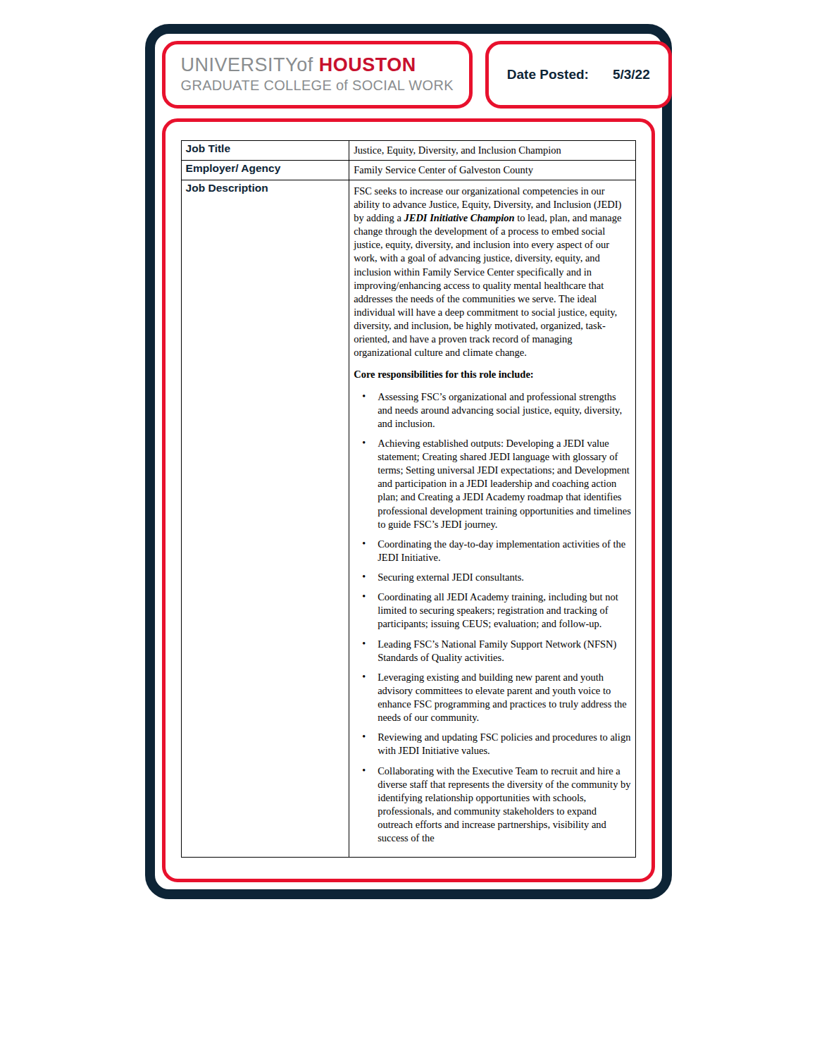UNIVERSITYof HOUSTON
GRADUATE COLLEGE of SOCIAL WORK
Date Posted: 5/3/22
| Job Title | Justice, Equity, Diversity, and Inclusion Champion |
| Employer/ Agency | Family Service Center of Galveston County |
| Job Description | FSC seeks to increase our organizational competencies in our ability to advance Justice, Equity, Diversity, and Inclusion (JEDI) by adding a JEDI Initiative Champion to lead, plan, and manage change through the development of a process to embed social justice, equity, diversity, and inclusion into every aspect of our work, with a goal of advancing justice, diversity, equity, and inclusion within Family Service Center specifically and in improving/enhancing access to quality mental healthcare that addresses the needs of the communities we serve. The ideal individual will have a deep commitment to social justice, equity, diversity, and inclusion, be highly motivated, organized, task-oriented, and have a proven track record of managing organizational culture and climate change. Core responsibilities for this role include: Assessing FSC’s organizational and professional strengths and needs around advancing social justice, equity, diversity, and inclusion. Achieving established outputs: Developing a JEDI value statement; Creating shared JEDI language with glossary of terms; Setting universal JEDI expectations; and Development and participation in a JEDI leadership and coaching action plan; and Creating a JEDI Academy roadmap that identifies professional development training opportunities and timelines to guide FSC’s JEDI journey. Coordinating the day-to-day implementation activities of the JEDI Initiative. Securing external JEDI consultants. Coordinating all JEDI Academy training, including but not limited to securing speakers; registration and tracking of participants; issuing CEUS; evaluation; and follow-up. Leading FSC’s National Family Support Network (NFSN) Standards of Quality activities. Leveraging existing and building new parent and youth advisory committees to elevate parent and youth voice to enhance FSC programming and practices to truly address the needs of our community. Reviewing and updating FSC policies and procedures to align with JEDI Initiative values. Collaborating with the Executive Team to recruit and hire a diverse staff that represents the diversity of the community by identifying relationship opportunities with schools, professionals, and community stakeholders to expand outreach efforts and increase partnerships, visibility and success of the |